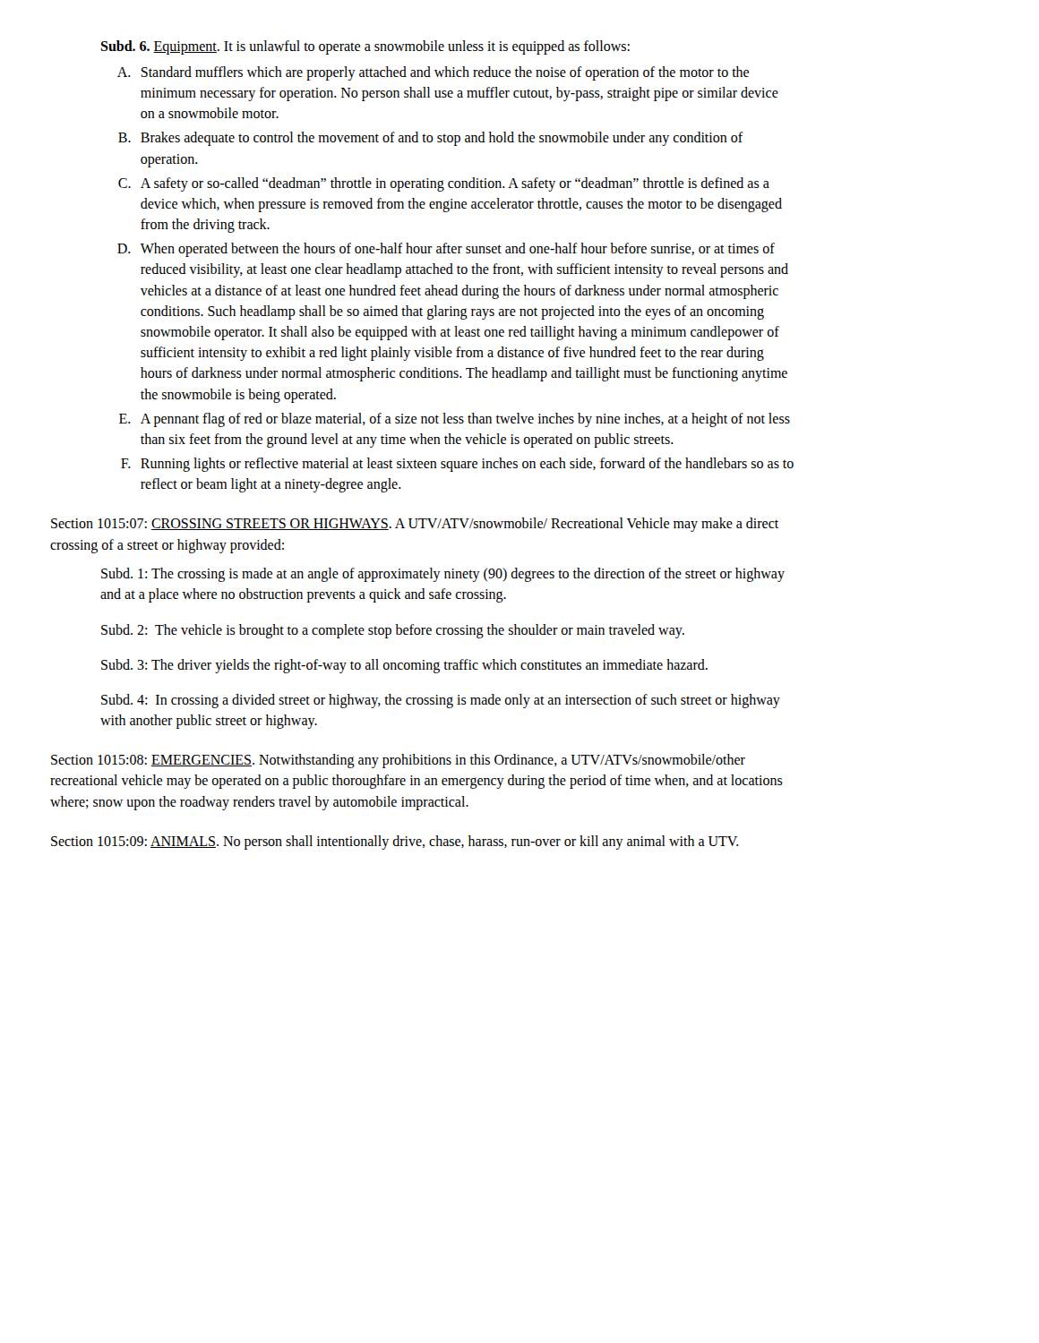Subd. 6. Equipment. It is unlawful to operate a snowmobile unless it is equipped as follows:
Standard mufflers which are properly attached and which reduce the noise of operation of the motor to the minimum necessary for operation. No person shall use a muffler cutout, by-pass, straight pipe or similar device on a snowmobile motor.
Brakes adequate to control the movement of and to stop and hold the snowmobile under any condition of operation.
A safety or so-called “deadman” throttle in operating condition. A safety or “deadman” throttle is defined as a device which, when pressure is removed from the engine accelerator throttle, causes the motor to be disengaged from the driving track.
When operated between the hours of one-half hour after sunset and one-half hour before sunrise, or at times of reduced visibility, at least one clear headlamp attached to the front, with sufficient intensity to reveal persons and vehicles at a distance of at least one hundred feet ahead during the hours of darkness under normal atmospheric conditions. Such headlamp shall be so aimed that glaring rays are not projected into the eyes of an oncoming snowmobile operator. It shall also be equipped with at least one red taillight having a minimum candlepower of sufficient intensity to exhibit a red light plainly visible from a distance of five hundred feet to the rear during hours of darkness under normal atmospheric conditions. The headlamp and taillight must be functioning anytime the snowmobile is being operated.
A pennant flag of red or blaze material, of a size not less than twelve inches by nine inches, at a height of not less than six feet from the ground level at any time when the vehicle is operated on public streets.
Running lights or reflective material at least sixteen square inches on each side, forward of the handlebars so as to reflect or beam light at a ninety-degree angle.
Section 1015:07: CROSSING STREETS OR HIGHWAYS. A UTV/ATV/snowmobile/ Recreational Vehicle may make a direct crossing of a street or highway provided:
Subd. 1: The crossing is made at an angle of approximately ninety (90) degrees to the direction of the street or highway and at a place where no obstruction prevents a quick and safe crossing.
Subd. 2: The vehicle is brought to a complete stop before crossing the shoulder or main traveled way.
Subd. 3: The driver yields the right-of-way to all oncoming traffic which constitutes an immediate hazard.
Subd. 4: In crossing a divided street or highway, the crossing is made only at an intersection of such street or highway with another public street or highway.
Section 1015:08: EMERGENCIES. Notwithstanding any prohibitions in this Ordinance, a UTV/ATVs/snowmobile/other recreational vehicle may be operated on a public thoroughfare in an emergency during the period of time when, and at locations where; snow upon the roadway renders travel by automobile impractical.
Section 1015:09: ANIMALS. No person shall intentionally drive, chase, harass, run-over or kill any animal with a UTV.